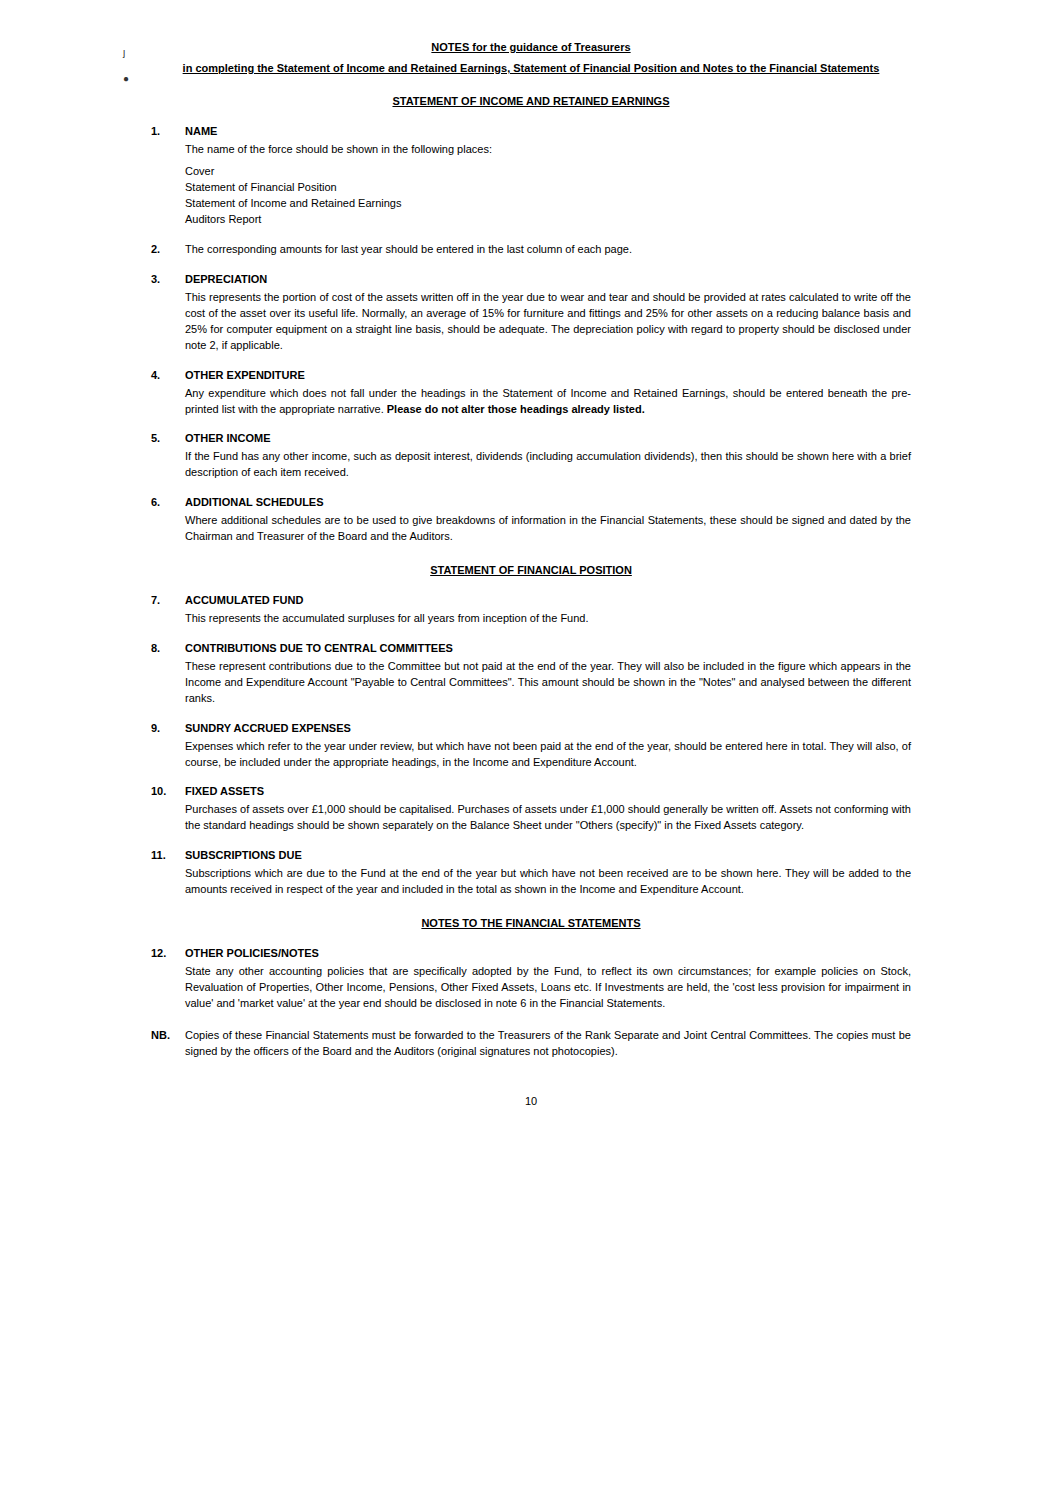ȷ
●
NOTES for the guidance of Treasurers
in completing the Statement of Income and Retained Earnings, Statement of Financial Position and Notes to the Financial Statements
STATEMENT OF INCOME AND RETAINED EARNINGS
1.
NAME
The name of the force should be shown in the following places:
Cover
Statement of Financial Position
Statement of Income and Retained Earnings
Auditors Report
2.
The corresponding amounts for last year should be entered in the last column of each page.
3.
DEPRECIATION
This represents the portion of cost of the assets written off in the year due to wear and tear and should be provided at rates calculated to write off the cost of the asset over its useful life. Normally, an average of 15% for furniture and fittings and 25% for other assets on a reducing balance basis and 25% for computer equipment on a straight line basis, should be adequate. The depreciation policy with regard to property should be disclosed under note 2, if applicable.
4.
OTHER EXPENDITURE
Any expenditure which does not fall under the headings in the Statement of Income and Retained Earnings, should be entered beneath the pre-printed list with the appropriate narrative. Please do not alter those headings already listed.
5.
OTHER INCOME
If the Fund has any other income, such as deposit interest, dividends (including accumulation dividends), then this should be shown here with a brief description of each item received.
6.
ADDITIONAL SCHEDULES
Where additional schedules are to be used to give breakdowns of information in the Financial Statements, these should be signed and dated by the Chairman and Treasurer of the Board and the Auditors.
STATEMENT OF FINANCIAL POSITION
7.
ACCUMULATED FUND
This represents the accumulated surpluses for all years from inception of the Fund.
8.
CONTRIBUTIONS DUE TO CENTRAL COMMITTEES
These represent contributions due to the Committee but not paid at the end of the year. They will also be included in the figure which appears in the Income and Expenditure Account "Payable to Central Committees". This amount should be shown in the "Notes" and analysed between the different ranks.
9.
SUNDRY ACCRUED EXPENSES
Expenses which refer to the year under review, but which have not been paid at the end of the year, should be entered here in total. They will also, of course, be included under the appropriate headings, in the Income and Expenditure Account.
10.
FIXED ASSETS
Purchases of assets over £1,000 should be capitalised. Purchases of assets under £1,000 should generally be written off. Assets not conforming with the standard headings should be shown separately on the Balance Sheet under "Others (specify)" in the Fixed Assets category.
11.
SUBSCRIPTIONS DUE
Subscriptions which are due to the Fund at the end of the year but which have not been received are to be shown here. They will be added to the amounts received in respect of the year and included in the total as shown in the Income and Expenditure Account.
NOTES TO THE FINANCIAL STATEMENTS
12.
OTHER POLICIES/NOTES
State any other accounting policies that are specifically adopted by the Fund, to reflect its own circumstances; for example policies on Stock, Revaluation of Properties, Other Income, Pensions, Other Fixed Assets, Loans etc. If Investments are held, the 'cost less provision for impairment in value' and 'market value' at the year end should be disclosed in note 6 in the Financial Statements.
NB.
Copies of these Financial Statements must be forwarded to the Treasurers of the Rank Separate and Joint Central Committees. The copies must be signed by the officers of the Board and the Auditors (original signatures not photocopies).
10